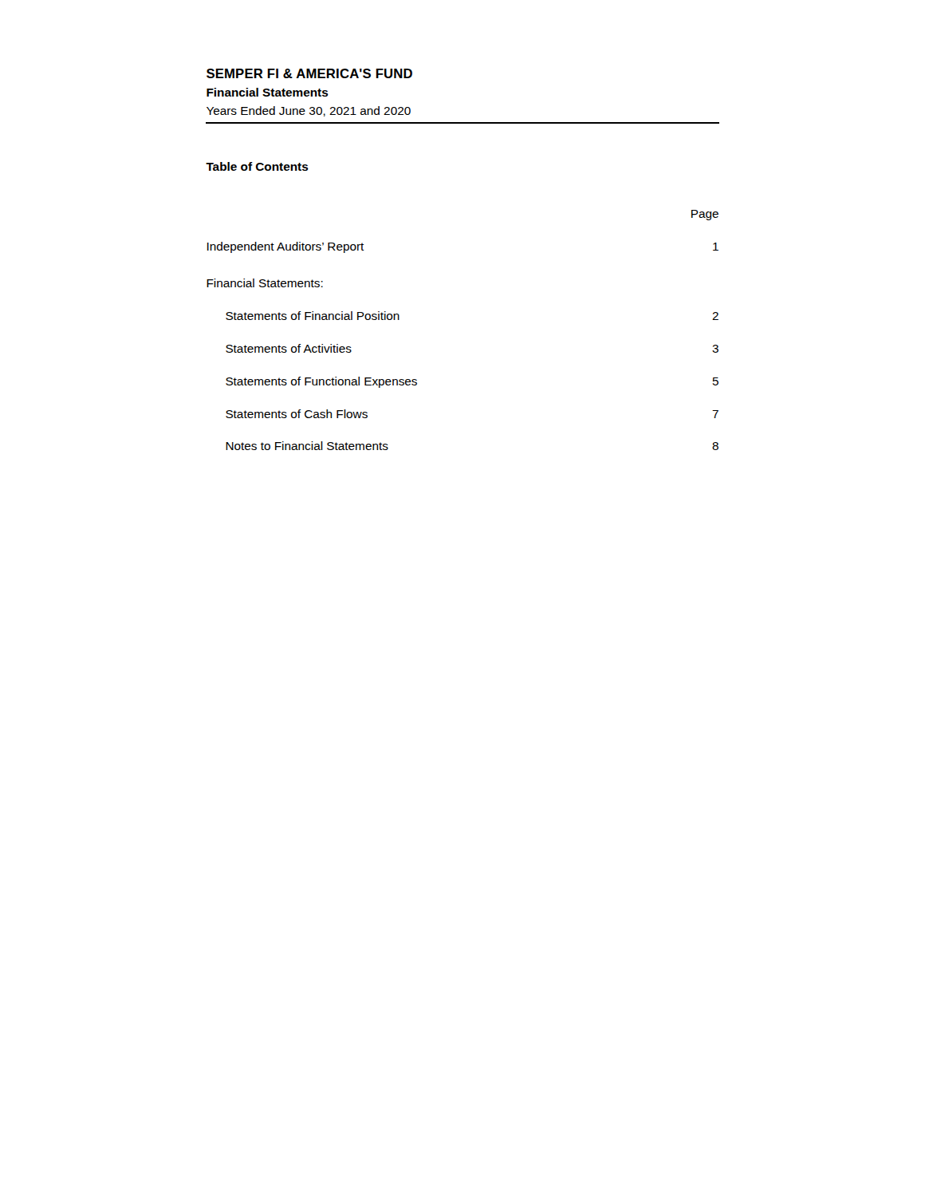SEMPER FI & AMERICA'S FUND
Financial Statements
Years Ended June 30, 2021 and 2020
Table of Contents
| | Page |
| Independent Auditors’ Report | 1 |
| Financial Statements: | |
| Statements of Financial Position | 2 |
| Statements of Activities | 3 |
| Statements of Functional Expenses | 5 |
| Statements of Cash Flows | 7 |
| Notes to Financial Statements | 8 |